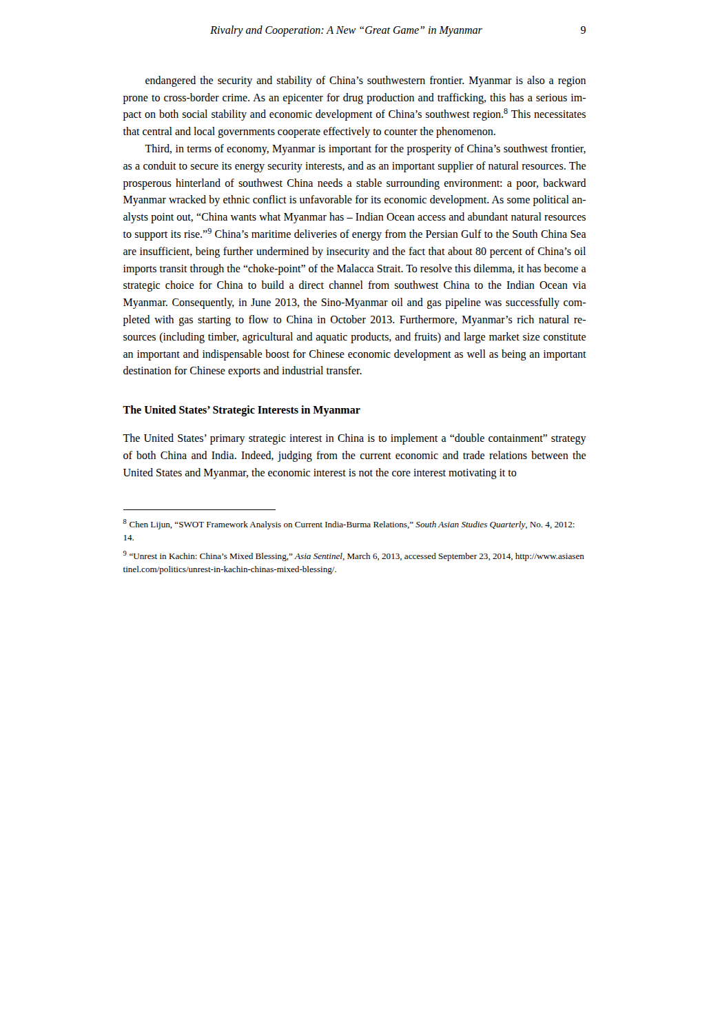Rivalry and Cooperation: A New “Great Game” in Myanmar 9
endangered the security and stability of China’s southwestern frontier. Myanmar is also a region prone to cross-border crime. As an epicenter for drug production and trafficking, this has a serious impact on both social stability and economic development of China’s southwest region.8 This necessitates that central and local governments cooperate effectively to counter the phenomenon.
Third, in terms of economy, Myanmar is important for the prosperity of China’s southwest frontier, as a conduit to secure its energy security interests, and as an important supplier of natural resources. The prosperous hinterland of southwest China needs a stable surrounding environment: a poor, backward Myanmar wracked by ethnic conflict is unfavorable for its economic development. As some political analysts point out, “China wants what Myanmar has – Indian Ocean access and abundant natural resources to support its rise.”9 China’s maritime deliveries of energy from the Persian Gulf to the South China Sea are insufficient, being further undermined by insecurity and the fact that about 80 percent of China’s oil imports transit through the “choke-point” of the Malacca Strait. To resolve this dilemma, it has become a strategic choice for China to build a direct channel from southwest China to the Indian Ocean via Myanmar. Consequently, in June 2013, the Sino-Myanmar oil and gas pipeline was successfully completed with gas starting to flow to China in October 2013. Furthermore, Myanmar’s rich natural resources (including timber, agricultural and aquatic products, and fruits) and large market size constitute an important and indispensable boost for Chinese economic development as well as being an important destination for Chinese exports and industrial transfer.
The United States’ Strategic Interests in Myanmar
The United States’ primary strategic interest in China is to implement a “double containment” strategy of both China and India. Indeed, judging from the current economic and trade relations between the United States and Myanmar, the economic interest is not the core interest motivating it to
8 Chen Lijun, “SWOT Framework Analysis on Current India-Burma Relations,” South Asian Studies Quarterly, No. 4, 2012: 14.
9“Unrest in Kachin: China’s Mixed Blessing,” Asia Sentinel, March 6, 2013, accessed September 23, 2014, http://www.asiasentinel.com/politics/unrest-in-kachin-chinas-mixed-blessing/.